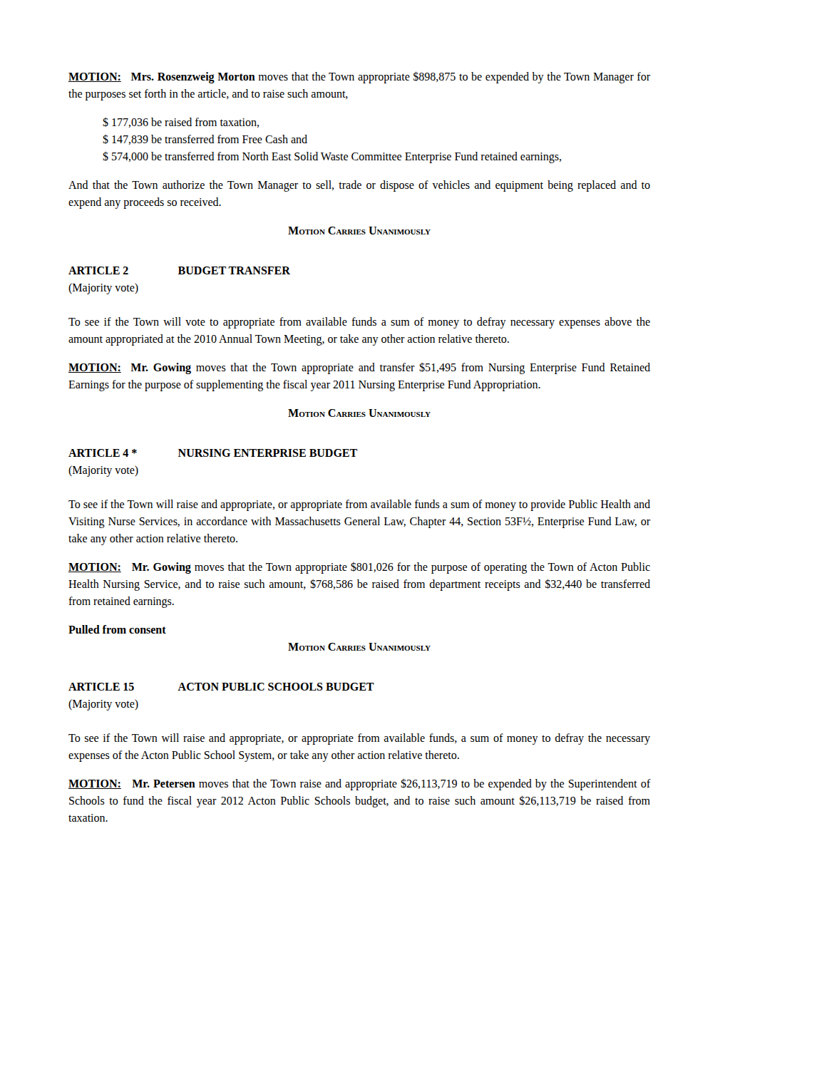MOTION: Mrs. Rosenzweig Morton moves that the Town appropriate $898,875 to be expended by the Town Manager for the purposes set forth in the article, and to raise such amount,
$ 177,036 be raised from taxation,
$ 147,839 be transferred from Free Cash and
$ 574,000 be transferred from North East Solid Waste Committee Enterprise Fund retained earnings,
And that the Town authorize the Town Manager to sell, trade or dispose of vehicles and equipment being replaced and to expend any proceeds so received.
Motion Carries Unanimously
ARTICLE 2 BUDGET TRANSFER
(Majority vote)
To see if the Town will vote to appropriate from available funds a sum of money to defray necessary expenses above the amount appropriated at the 2010 Annual Town Meeting, or take any other action relative thereto.
MOTION: Mr. Gowing moves that the Town appropriate and transfer $51,495 from Nursing Enterprise Fund Retained Earnings for the purpose of supplementing the fiscal year 2011 Nursing Enterprise Fund Appropriation.
Motion Carries Unanimously
ARTICLE 4 *NURSING ENTERPRISE BUDGET
(Majority vote)
To see if the Town will raise and appropriate, or appropriate from available funds a sum of money to provide Public Health and Visiting Nurse Services, in accordance with Massachusetts General Law, Chapter 44, Section 53F½, Enterprise Fund Law, or take any other action relative thereto.
MOTION: Mr. Gowing moves that the Town appropriate $801,026 for the purpose of operating the Town of Acton Public Health Nursing Service, and to raise such amount, $768,586 be raised from department receipts and $32,440 be transferred from retained earnings.
Pulled from consent
Motion Carries Unanimously
ARTICLE 15 ACTON PUBLIC SCHOOLS BUDGET
(Majority vote)
To see if the Town will raise and appropriate, or appropriate from available funds, a sum of money to defray the necessary expenses of the Acton Public School System, or take any other action relative thereto.
MOTION: Mr. Petersen moves that the Town raise and appropriate $26,113,719 to be expended by the Superintendent of Schools to fund the fiscal year 2012 Acton Public Schools budget, and to raise such amount $26,113,719 be raised from taxation.